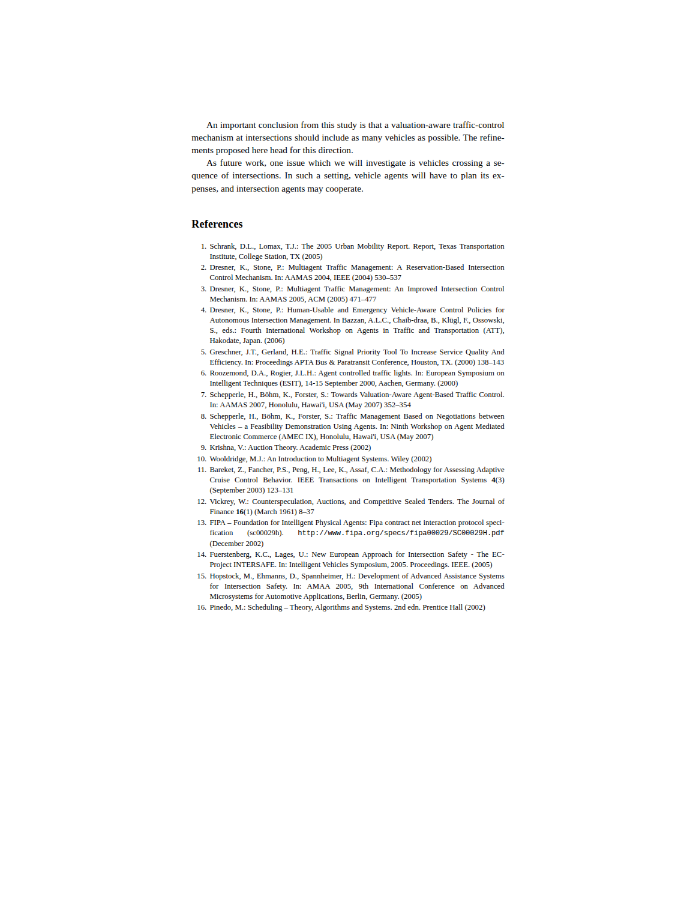An important conclusion from this study is that a valuation-aware traffic-control mechanism at intersections should include as many vehicles as possible. The refinements proposed here head for this direction.
As future work, one issue which we will investigate is vehicles crossing a sequence of intersections. In such a setting, vehicle agents will have to plan its expenses, and intersection agents may cooperate.
References
1. Schrank, D.L., Lomax, T.J.: The 2005 Urban Mobility Report. Report, Texas Transportation Institute, College Station, TX (2005)
2. Dresner, K., Stone, P.: Multiagent Traffic Management: A Reservation-Based Intersection Control Mechanism. In: AAMAS 2004, IEEE (2004) 530–537
3. Dresner, K., Stone, P.: Multiagent Traffic Management: An Improved Intersection Control Mechanism. In: AAMAS 2005, ACM (2005) 471–477
4. Dresner, K., Stone, P.: Human-Usable and Emergency Vehicle-Aware Control Policies for Autonomous Intersection Management. In Bazzan, A.L.C., Chaib-draa, B., Klügl, F., Ossowski, S., eds.: Fourth International Workshop on Agents in Traffic and Transportation (ATT), Hakodate, Japan. (2006)
5. Greschner, J.T., Gerland, H.E.: Traffic Signal Priority Tool To Increase Service Quality And Efficiency. In: Proceedings APTA Bus & Paratransit Conference, Houston, TX. (2000) 138–143
6. Roozemond, D.A., Rogier, J.L.H.: Agent controlled traffic lights. In: European Symposium on Intelligent Techniques (ESIT), 14-15 September 2000, Aachen, Germany. (2000)
7. Schepperle, H., Böhm, K., Forster, S.: Towards Valuation-Aware Agent-Based Traffic Control. In: AAMAS 2007, Honolulu, Hawai'i, USA (May 2007) 352–354
8. Schepperle, H., Böhm, K., Forster, S.: Traffic Management Based on Negotiations between Vehicles – a Feasibility Demonstration Using Agents. In: Ninth Workshop on Agent Mediated Electronic Commerce (AMEC IX), Honolulu, Hawai'i, USA (May 2007)
9. Krishna, V.: Auction Theory. Academic Press (2002)
10. Wooldridge, M.J.: An Introduction to Multiagent Systems. Wiley (2002)
11. Bareket, Z., Fancher, P.S., Peng, H., Lee, K., Assaf, C.A.: Methodology for Assessing Adaptive Cruise Control Behavior. IEEE Transactions on Intelligent Transportation Systems 4(3) (September 2003) 123–131
12. Vickrey, W.: Counterspeculation, Auctions, and Competitive Sealed Tenders. The Journal of Finance 16(1) (March 1961) 8–37
13. FIPA – Foundation for Intelligent Physical Agents: Fipa contract net interaction protocol specification (sc00029h). http://www.fipa.org/specs/fipa00029/SC00029H.pdf (December 2002)
14. Fuerstenberg, K.C., Lages, U.: New European Approach for Intersection Safety - The EC-Project INTERSAFE. In: Intelligent Vehicles Symposium, 2005. Proceedings. IEEE. (2005)
15. Hopstock, M., Ehmanns, D., Spannheimer, H.: Development of Advanced Assistance Systems for Intersection Safety. In: AMAA 2005, 9th International Conference on Advanced Microsystems for Automotive Applications, Berlin, Germany. (2005)
16. Pinedo, M.: Scheduling – Theory, Algorithms and Systems. 2nd edn. Prentice Hall (2002)